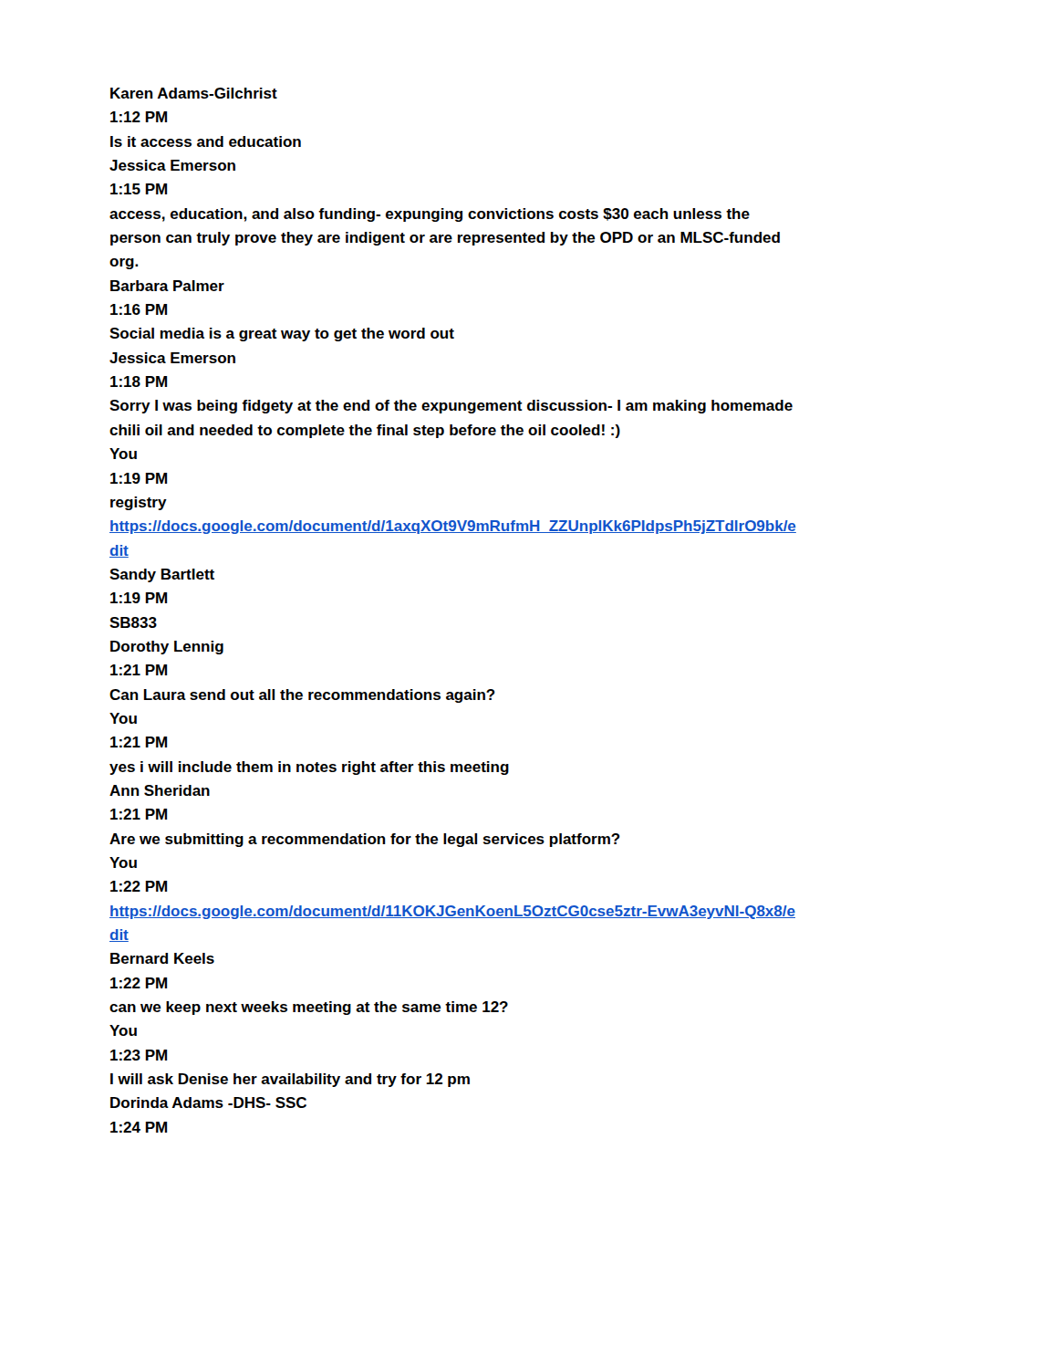Karen Adams-Gilchrist
1:12 PM
Is it access and education
Jessica Emerson
1:15 PM
access, education, and also funding- expunging convictions costs $30 each unless the person can truly prove they are indigent or are represented by the OPD or an MLSC-funded org.
Barbara Palmer
1:16 PM
Social media is a great way to get the word out
Jessica Emerson
1:18 PM
Sorry I was being fidgety at the end of the expungement discussion- I am making homemade chili oil and needed to complete the final step before the oil cooled! :)
You
1:19 PM
registry
https://docs.google.com/document/d/1axqXOt9V9mRufmH_ZZUnplKk6PIdpsPh5jZTdlrO9bk/edit
Sandy Bartlett
1:19 PM
SB833
Dorothy Lennig
1:21 PM
Can Laura send out all the recommendations again?
You
1:21 PM
yes i will include them in notes right after this meeting
Ann Sheridan
1:21 PM
Are we submitting a recommendation for the legal services platform?
You
1:22 PM
https://docs.google.com/document/d/11KOKJGenKoenL5OztCG0cse5ztr-EvwA3eyvNl-Q8x8/edit
Bernard Keels
1:22 PM
can we keep next weeks meeting at the same time 12?
You
1:23 PM
I will ask Denise her availability and try for 12 pm
Dorinda Adams -DHS- SSC
1:24 PM